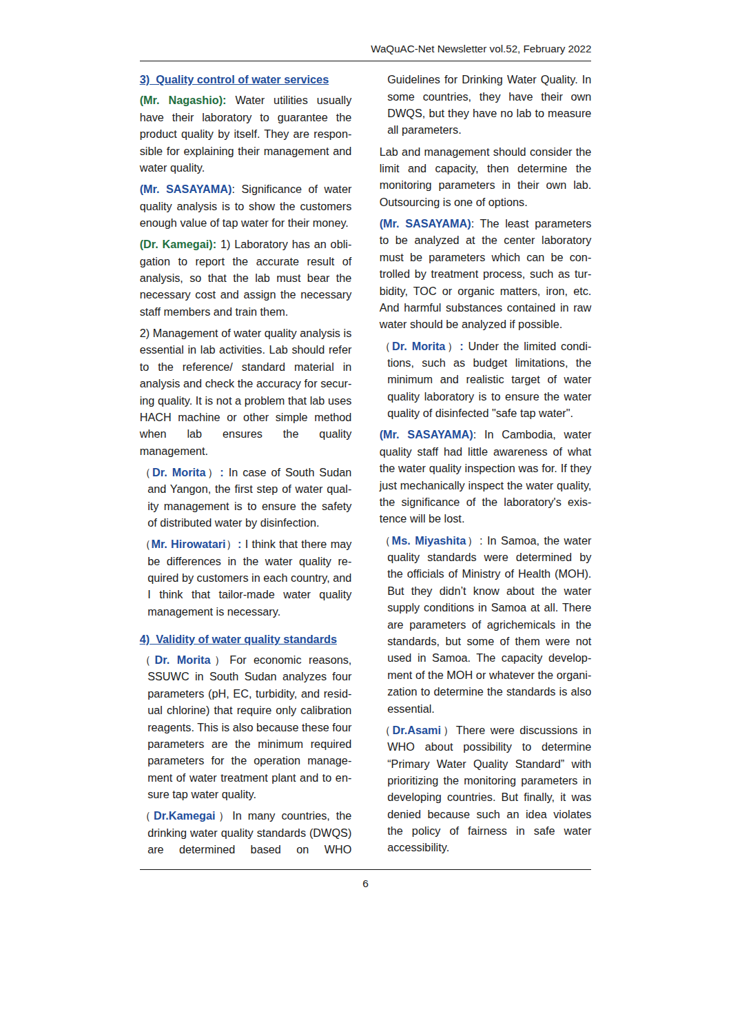WaQuAC-Net Newsletter vol.52, February 2022
3) Quality control of water services
(Mr. Nagashio): Water utilities usually have their laboratory to guarantee the product quality by itself. They are responsible for explaining their management and water quality.
(Mr. SASAYAMA): Significance of water quality analysis is to show the customers enough value of tap water for their money.
(Dr. Kamegai): 1) Laboratory has an obligation to report the accurate result of analysis, so that the lab must bear the necessary cost and assign the necessary staff members and train them.
2) Management of water quality analysis is essential in lab activities. Lab should refer to the reference/ standard material in analysis and check the accuracy for securing quality. It is not a problem that lab uses HACH machine or other simple method when lab ensures the quality management.
（Dr. Morita）: In case of South Sudan and Yangon, the first step of water quality management is to ensure the safety of distributed water by disinfection.
（Mr. Hirowatari）: I think that there may be differences in the water quality required by customers in each country, and I think that tailor-made water quality management is necessary.
4) Validity of water quality standards
（Dr. Morita）For economic reasons, SSUWC in South Sudan analyzes four parameters (pH, EC, turbidity, and residual chlorine) that require only calibration reagents. This is also because these four parameters are the minimum required parameters for the operation management of water treatment plant and to ensure tap water quality.
（Dr.Kamegai）In many countries, the drinking water quality standards (DWQS) are determined based on WHO Guidelines for Drinking Water Quality. In some countries, they have their own DWQS, but they have no lab to measure all parameters.
Lab and management should consider the limit and capacity, then determine the monitoring parameters in their own lab. Outsourcing is one of options.
(Mr. SASAYAMA): The least parameters to be analyzed at the center laboratory must be parameters which can be controlled by treatment process, such as turbidity, TOC or organic matters, iron, etc. And harmful substances contained in raw water should be analyzed if possible.
（Dr. Morita）: Under the limited conditions, such as budget limitations, the minimum and realistic target of water quality laboratory is to ensure the water quality of disinfected "safe tap water".
(Mr. SASAYAMA): In Cambodia, water quality staff had little awareness of what the water quality inspection was for. If they just mechanically inspect the water quality, the significance of the laboratory's existence will be lost.
（Ms. Miyashita）: In Samoa, the water quality standards were determined by the officials of Ministry of Health (MOH). But they didn’t know about the water supply conditions in Samoa at all. There are parameters of agrichemicals in the standards, but some of them were not used in Samoa. The capacity development of the MOH or whatever the organization to determine the standards is also essential.
（Dr.Asami）There were discussions in WHO about possibility to determine “Primary Water Quality Standard” with prioritizing the monitoring parameters in developing countries. But finally, it was denied because such an idea violates the policy of fairness in safe water accessibility.
6